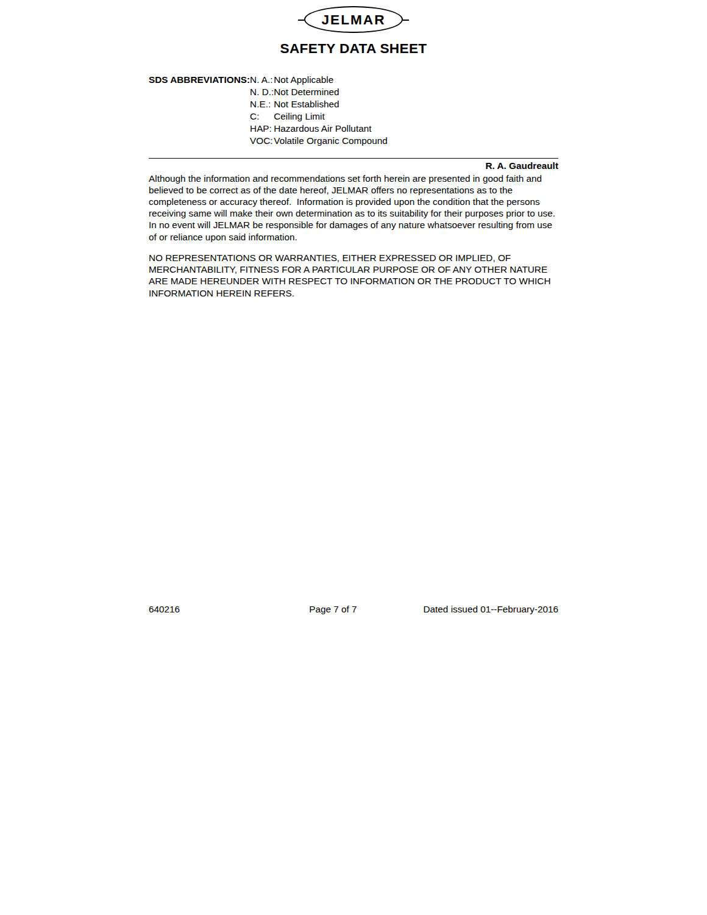JELMAR
SAFETY DATA SHEET
| SDS ABBREVIATIONS: | N. A.: | Not Applicable |
| | N. D.: | Not Determined |
| | N.E.: | Not Established |
| | C: | Ceiling Limit |
| | HAP: | Hazardous Air Pollutant |
| | VOC: | Volatile Organic Compound |
R. A. Gaudreault
Although the information and recommendations set forth herein are presented in good faith and believed to be correct as of the date hereof, JELMAR offers no representations as to the completeness or accuracy thereof. Information is provided upon the condition that the persons receiving same will make their own determination as to its suitability for their purposes prior to use. In no event will JELMAR be responsible for damages of any nature whatsoever resulting from use of or reliance upon said information.
NO REPRESENTATIONS OR WARRANTIES, EITHER EXPRESSED OR IMPLIED, OF MERCHANTABILITY, FITNESS FOR A PARTICULAR PURPOSE OR OF ANY OTHER NATURE ARE MADE HEREUNDER WITH RESPECT TO INFORMATION OR THE PRODUCT TO WHICH INFORMATION HEREIN REFERS.
| 640216 | Page 7 of 7 | Dated issued 01--February-2016 |